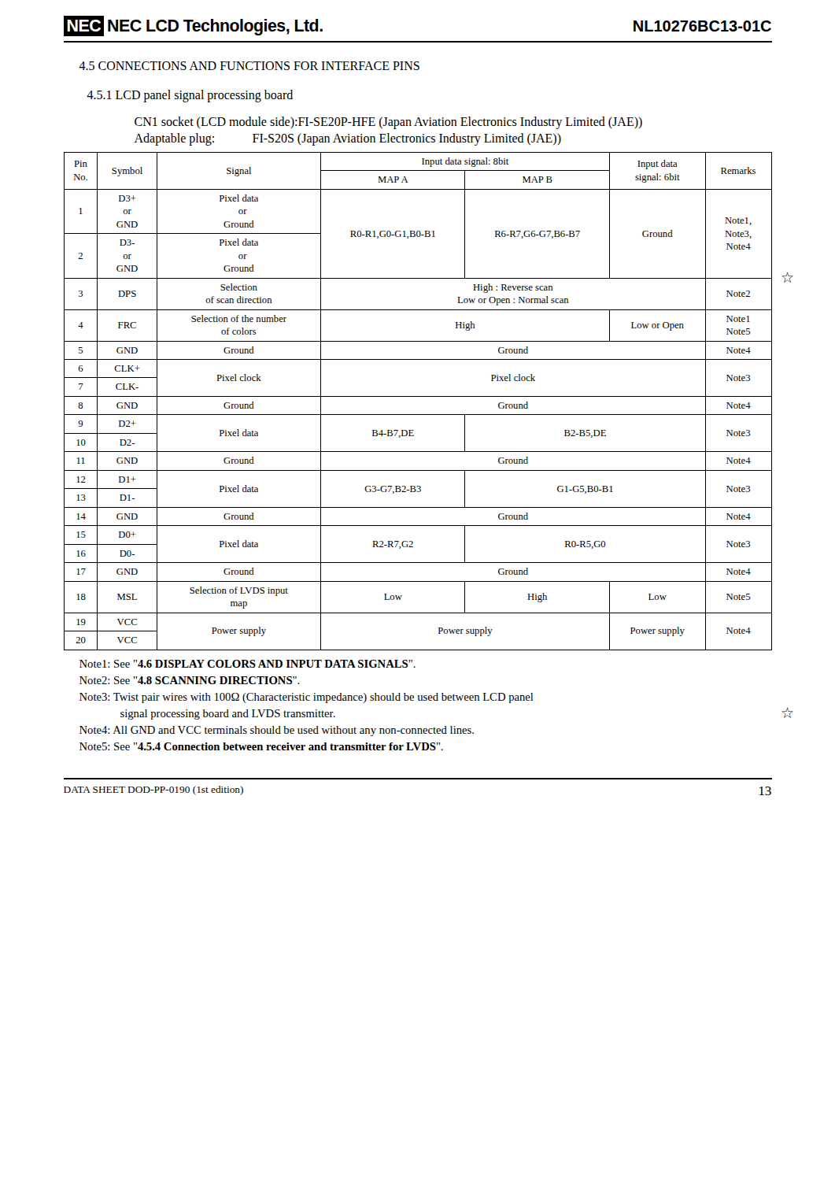NECNEC LCD Technologies, Ltd.
NL10276BC13-01C
4.5 CONNECTIONS AND FUNCTIONS FOR INTERFACE PINS
4.5.1 LCD panel signal processing board
CN1 socket (LCD module side): FI-SE20P-HFE (Japan Aviation Electronics Industry Limited (JAE))
Adaptable plug: FI-S20S (Japan Aviation Electronics Industry Limited (JAE))
☆
| Pin No. | Symbol | Signal | Input data signal: 8bit | Input data signal: 6bit | Remarks |
| --- | --- | --- | --- | --- | --- |
| MAP A | MAP B |
| 1 | D3+ or GND | Pixel data or Ground | R0-R1,G0-G1,B0-B1 | R6-R7,G6-G7,B6-B7 | Ground | Note1, Note3, Note4 |
| 2 | D3- or GND | Pixel data or Ground |
| 3 | DPS | Selection of scan direction | High : Reverse scan Low or Open : Normal scan | Note2 |
| 4 | FRC | Selection of the number of colors | High | Low or Open | Note1 Note5 |
| 5 | GND | Ground | Ground | Note4 |
| 6 | CLK+ | Pixel clock | Pixel clock | Note3 |
| 7 | CLK- |
| 8 | GND | Ground | Ground | Note4 |
| 9 | D2+ | Pixel data | B4-B7,DE | B2-B5,DE | Note3 |
| 10 | D2- |
| 11 | GND | Ground | Ground | Note4 |
| 12 | D1+ | Pixel data | G3-G7,B2-B3 | G1-G5,B0-B1 | Note3 |
| 13 | D1- |
| 14 | GND | Ground | Ground | Note4 |
| 15 | D0+ | Pixel data | R2-R7,G2 | R0-R5,G0 | Note3 |
| 16 | D0- |
| 17 | GND | Ground | Ground | Note4 |
| 18 | MSL | Selection of LVDS input map | Low | High | Low | Note5 |
| 19 | VCC | Power supply | Power supply | Power supply | Note4 |
| 20 | VCC |
Note1: See "4.6 DISPLAY COLORS AND INPUT DATA SIGNALS".
Note2: See "4.8 SCANNING DIRECTIONS".
Note3: Twist pair wires with 100Ω (Characteristic impedance) should be used between LCD panel
signal processing board and LVDS transmitter.
Note4: All GND and VCC terminals should be used without any non-connected lines.
Note5: See "4.5.4 Connection between receiver and transmitter for LVDS".
☆
DATA SHEET DOD-PP-0190 (1st edition) 13